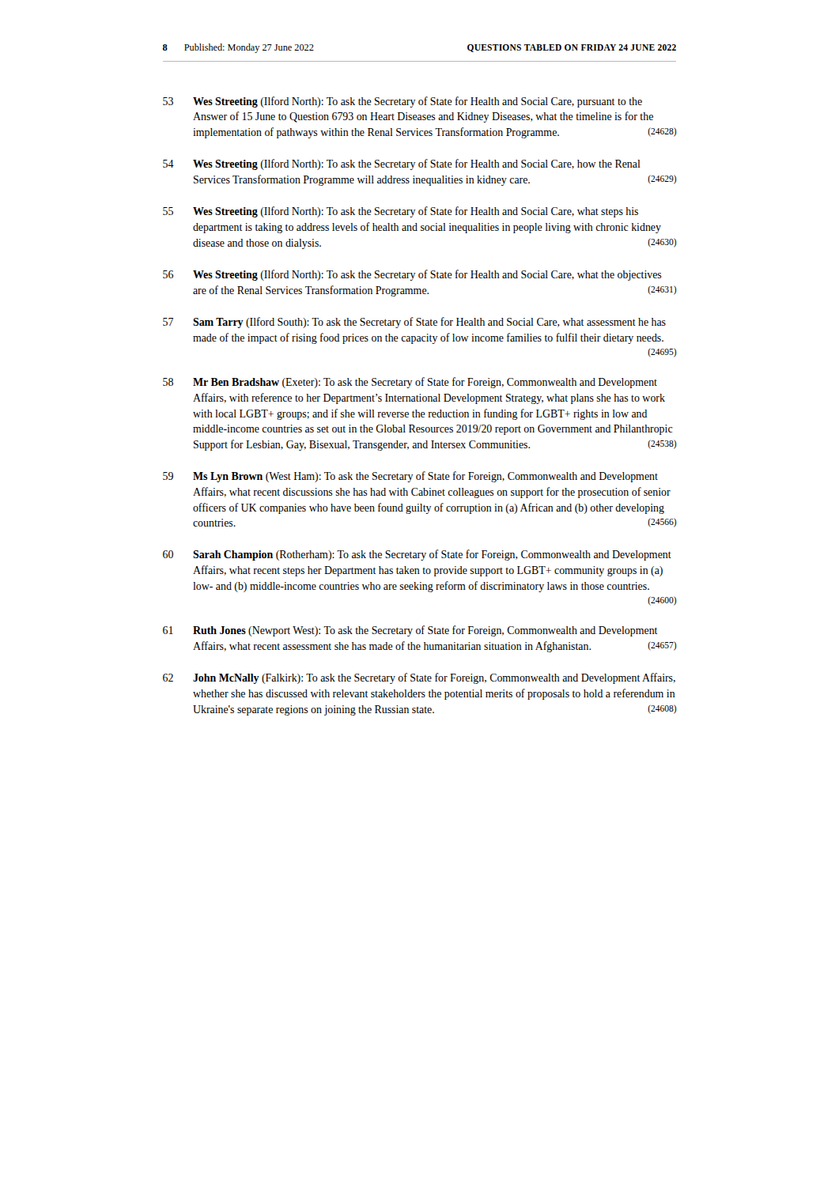8 Published: Monday 27 June 2022
QUESTIONS TABLED ON FRIDAY 24 JUNE 2022
53
Wes Streeting (Ilford North): To ask the Secretary of State for Health and Social Care, pursuant to the Answer of 15 June to Question 6793 on Heart Diseases and Kidney Diseases, what the timeline is for the implementation of pathways within the Renal Services Transformation Programme.(24628)
54
Wes Streeting (Ilford North): To ask the Secretary of State for Health and Social Care, how the Renal Services Transformation Programme will address inequalities in kidney care.(24629)
55
Wes Streeting (Ilford North): To ask the Secretary of State for Health and Social Care, what steps his department is taking to address levels of health and social inequalities in people living with chronic kidney disease and those on dialysis.(24630)
56
Wes Streeting (Ilford North): To ask the Secretary of State for Health and Social Care, what the objectives are of the Renal Services Transformation Programme.(24631)
57
Sam Tarry (Ilford South): To ask the Secretary of State for Health and Social Care, what assessment he has made of the impact of rising food prices on the capacity of low income families to fulfil their dietary needs.(24695)
58
Mr Ben Bradshaw (Exeter): To ask the Secretary of State for Foreign, Commonwealth and Development Affairs, with reference to her Department’s International Development Strategy, what plans she has to work with local LGBT+ groups; and if she will reverse the reduction in funding for LGBT+ rights in low and middle-income countries as set out in the Global Resources 2019/20 report on Government and Philanthropic Support for Lesbian, Gay, Bisexual, Transgender, and Intersex Communities.(24538)
59
Ms Lyn Brown (West Ham): To ask the Secretary of State for Foreign, Commonwealth and Development Affairs, what recent discussions she has had with Cabinet colleagues on support for the prosecution of senior officers of UK companies who have been found guilty of corruption in (a) African and (b) other developing countries.(24566)
60
Sarah Champion (Rotherham): To ask the Secretary of State for Foreign, Commonwealth and Development Affairs, what recent steps her Department has taken to provide support to LGBT+ community groups in (a) low- and (b) middle-income countries who are seeking reform of discriminatory laws in those countries.(24600)
61
Ruth Jones (Newport West): To ask the Secretary of State for Foreign, Commonwealth and Development Affairs, what recent assessment she has made of the humanitarian situation in Afghanistan.(24657)
62
John McNally (Falkirk): To ask the Secretary of State for Foreign, Commonwealth and Development Affairs, whether she has discussed with relevant stakeholders the potential merits of proposals to hold a referendum in Ukraine's separate regions on joining the Russian state.(24608)